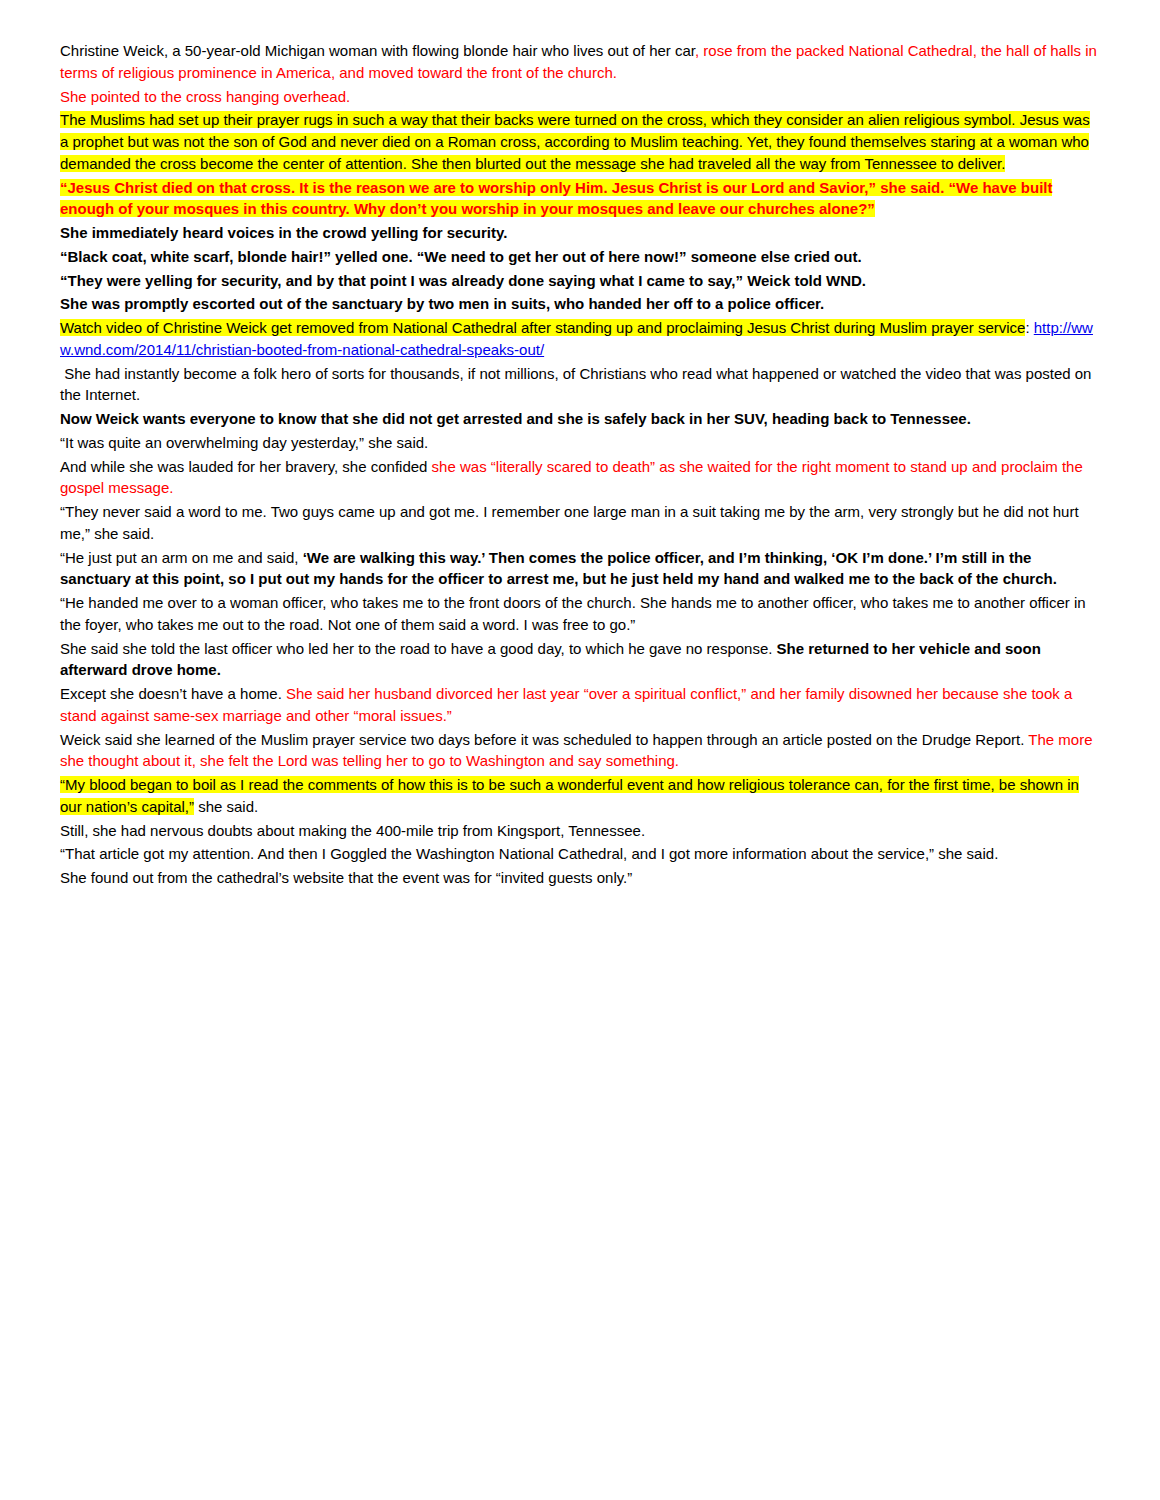Christine Weick, a 50-year-old Michigan woman with flowing blonde hair who lives out of her car, rose from the packed National Cathedral, the hall of halls in terms of religious prominence in America, and moved toward the front of the church.
She pointed to the cross hanging overhead.
The Muslims had set up their prayer rugs in such a way that their backs were turned on the cross, which they consider an alien religious symbol. Jesus was a prophet but was not the son of God and never died on a Roman cross, according to Muslim teaching. Yet, they found themselves staring at a woman who demanded the cross become the center of attention. She then blurted out the message she had traveled all the way from Tennessee to deliver.
“Jesus Christ died on that cross. It is the reason we are to worship only Him. Jesus Christ is our Lord and Savior,” she said. “We have built enough of your mosques in this country. Why don’t you worship in your mosques and leave our churches alone?”
She immediately heard voices in the crowd yelling for security.
“Black coat, white scarf, blonde hair!” yelled one. “We need to get her out of here now!” someone else cried out.
“They were yelling for security, and by that point I was already done saying what I came to say,” Weick told WND.
She was promptly escorted out of the sanctuary by two men in suits, who handed her off to a police officer.
Watch video of Christine Weick get removed from National Cathedral after standing up and proclaiming Jesus Christ during Muslim prayer service: http://www.wnd.com/2014/11/christian-booted-from-national-cathedral-speaks-out/
She had instantly become a folk hero of sorts for thousands, if not millions, of Christians who read what happened or watched the video that was posted on the Internet.
Now Weick wants everyone to know that she did not get arrested and she is safely back in her SUV, heading back to Tennessee.
“It was quite an overwhelming day yesterday,” she said.
And while she was lauded for her bravery, she confided she was “literally scared to death” as she waited for the right moment to stand up and proclaim the gospel message.
“They never said a word to me. Two guys came up and got me. I remember one large man in a suit taking me by the arm, very strongly but he did not hurt me,” she said.
“He just put an arm on me and said, ‘We are walking this way.’ Then comes the police officer, and I’m thinking, ‘OK I’m done.’ I’m still in the sanctuary at this point, so I put out my hands for the officer to arrest me, but he just held my hand and walked me to the back of the church.
“He handed me over to a woman officer, who takes me to the front doors of the church. She hands me to another officer, who takes me to another officer in the foyer, who takes me out to the road. Not one of them said a word. I was free to go.”
She said she told the last officer who led her to the road to have a good day, to which he gave no response. She returned to her vehicle and soon afterward drove home.
Except she doesn’t have a home. She said her husband divorced her last year “over a spiritual conflict,” and her family disowned her because she took a stand against same-sex marriage and other “moral issues.”
Weick said she learned of the Muslim prayer service two days before it was scheduled to happen through an article posted on the Drudge Report. The more she thought about it, she felt the Lord was telling her to go to Washington and say something.
“My blood began to boil as I read the comments of how this is to be such a wonderful event and how religious tolerance can, for the first time, be shown in our nation’s capital,” she said.
Still, she had nervous doubts about making the 400-mile trip from Kingsport, Tennessee.
“That article got my attention. And then I Goggled the Washington National Cathedral, and I got more information about the service,” she said.
She found out from the cathedral’s website that the event was for “invited guests only.”